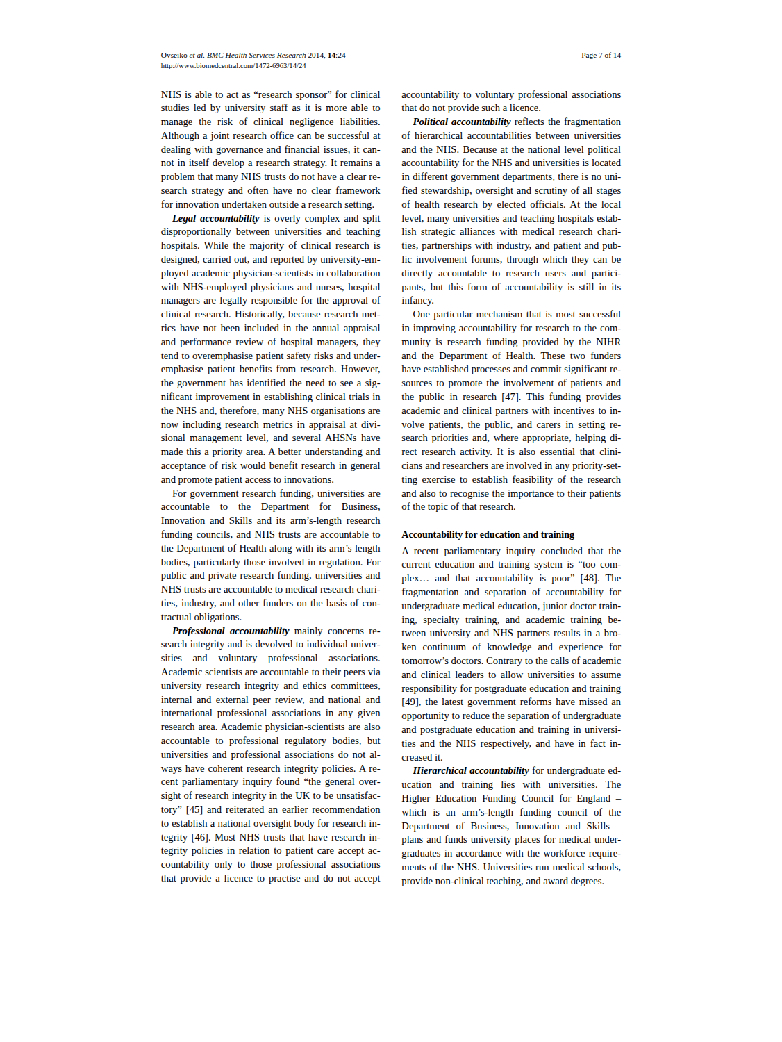Ovseiko et al. BMC Health Services Research 2014, 14:24
http://www.biomedcentral.com/1472-6963/14/24
Page 7 of 14
NHS is able to act as “research sponsor” for clinical studies led by university staff as it is more able to manage the risk of clinical negligence liabilities. Although a joint research office can be successful at dealing with governance and financial issues, it cannot in itself develop a research strategy. It remains a problem that many NHS trusts do not have a clear research strategy and often have no clear framework for innovation undertaken outside a research setting.
Legal accountability is overly complex and split disproportionally between universities and teaching hospitals. While the majority of clinical research is designed, carried out, and reported by university-employed academic physician-scientists in collaboration with NHS-employed physicians and nurses, hospital managers are legally responsible for the approval of clinical research. Historically, because research metrics have not been included in the annual appraisal and performance review of hospital managers, they tend to overemphasise patient safety risks and underemphasise patient benefits from research. However, the government has identified the need to see a significant improvement in establishing clinical trials in the NHS and, therefore, many NHS organisations are now including research metrics in appraisal at divisional management level, and several AHSNs have made this a priority area. A better understanding and acceptance of risk would benefit research in general and promote patient access to innovations.
For government research funding, universities are accountable to the Department for Business, Innovation and Skills and its arm’s-length research funding councils, and NHS trusts are accountable to the Department of Health along with its arm’s length bodies, particularly those involved in regulation. For public and private research funding, universities and NHS trusts are accountable to medical research charities, industry, and other funders on the basis of contractual obligations.
Professional accountability mainly concerns research integrity and is devolved to individual universities and voluntary professional associations. Academic scientists are accountable to their peers via university research integrity and ethics committees, internal and external peer review, and national and international professional associations in any given research area. Academic physician-scientists are also accountable to professional regulatory bodies, but universities and professional associations do not always have coherent research integrity policies. A recent parliamentary inquiry found “the general oversight of research integrity in the UK to be unsatisfactory” [45] and reiterated an earlier recommendation to establish a national oversight body for research integrity [46]. Most NHS trusts that have research integrity policies in relation to patient care accept accountability only to those professional associations that provide a licence to practise and do not accept accountability to voluntary professional associations that do not provide such a licence.
Political accountability reflects the fragmentation of hierarchical accountabilities between universities and the NHS. Because at the national level political accountability for the NHS and universities is located in different government departments, there is no unified stewardship, oversight and scrutiny of all stages of health research by elected officials. At the local level, many universities and teaching hospitals establish strategic alliances with medical research charities, partnerships with industry, and patient and public involvement forums, through which they can be directly accountable to research users and participants, but this form of accountability is still in its infancy.
One particular mechanism that is most successful in improving accountability for research to the community is research funding provided by the NIHR and the Department of Health. These two funders have established processes and commit significant resources to promote the involvement of patients and the public in research [47]. This funding provides academic and clinical partners with incentives to involve patients, the public, and carers in setting research priorities and, where appropriate, helping direct research activity. It is also essential that clinicians and researchers are involved in any priority-setting exercise to establish feasibility of the research and also to recognise the importance to their patients of the topic of that research.
Accountability for education and training
A recent parliamentary inquiry concluded that the current education and training system is “too complex… and that accountability is poor” [48]. The fragmentation and separation of accountability for undergraduate medical education, junior doctor training, specialty training, and academic training between university and NHS partners results in a broken continuum of knowledge and experience for tomorrow’s doctors. Contrary to the calls of academic and clinical leaders to allow universities to assume responsibility for postgraduate education and training [49], the latest government reforms have missed an opportunity to reduce the separation of undergraduate and postgraduate education and training in universities and the NHS respectively, and have in fact increased it.
Hierarchical accountability for undergraduate education and training lies with universities. The Higher Education Funding Council for England – which is an arm’s-length funding council of the Department of Business, Innovation and Skills – plans and funds university places for medical undergraduates in accordance with the workforce requirements of the NHS. Universities run medical schools, provide non-clinical teaching, and award degrees.